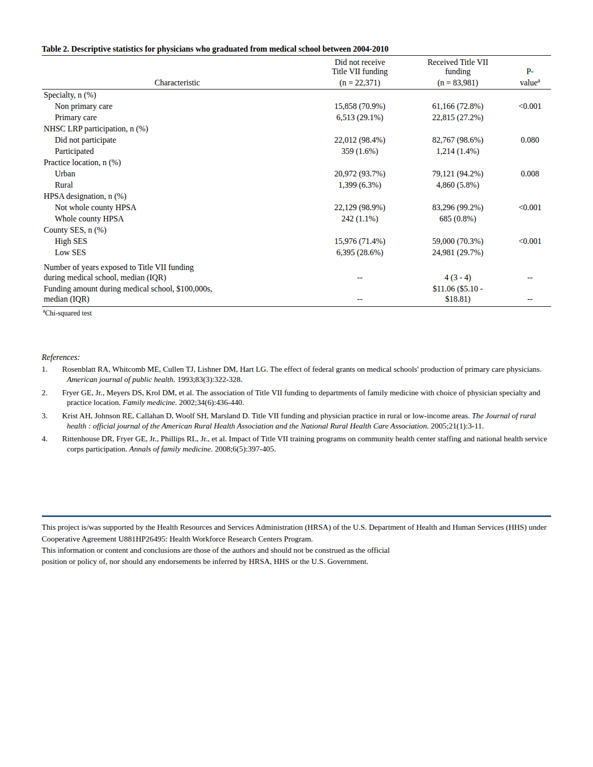Table 2. Descriptive statistics for physicians who graduated from medical school between 2004-2010
| | Did not receive Title VII funding | Received Title VII funding | P- |
| --- | --- | --- | --- |
| Characteristic | (n = 22,371) | (n = 83,981) | value a |
| Specialty, n (%) | | | |
| Non primary care | 15,858 (70.9%) | 61,166 (72.8%) | <0.001 |
| Primary care | 6,513 (29.1%) | 22,815 (27.2%) | |
| NHSC LRP participation, n (%) | | | |
| Did not participate | 22,012 (98.4%) | 82,767 (98.6%) | 0.080 |
| Participated | 359 (1.6%) | 1,214 (1.4%) | |
| Practice location, n (%) | | | |
| Urban | 20,972 (93.7%) | 79,121 (94.2%) | 0.008 |
| Rural | 1,399 (6.3%) | 4,860 (5.8%) | |
| HPSA designation, n (%) | | | |
| Not whole county HPSA | 22,129 (98.9%) | 83,296 (99.2%) | <0.001 |
| Whole county HPSA | 242 (1.1%) | 685 (0.8%) | |
| County SES, n (%) | | | |
| High SES | 15,976 (71.4%) | 59,000 (70.3%) | <0.001 |
| Low SES | 6,395 (28.6%) | 24,981 (29.7%) | |
| Number of years exposed to Title VII funding during medical school, median (IQR) | -- | 4 (3 - 4) | -- |
| Funding amount during medical school, $100,000s, median (IQR) | -- | $11.06 ($5.10 - $18.81) | -- |
aChi-squared test
References:
1. Rosenblatt RA, Whitcomb ME, Cullen TJ, Lishner DM, Hart LG. The effect of federal grants on medical schools' production of primary care physicians. American journal of public health. 1993;83(3):322-328.
2. Fryer GE, Jr., Meyers DS, Krol DM, et al. The association of Title VII funding to departments of family medicine with choice of physician specialty and practice location. Family medicine. 2002;34(6):436-440.
3. Krist AH, Johnson RE, Callahan D, Woolf SH, Marsland D. Title VII funding and physician practice in rural or low-income areas. The Journal of rural health : official journal of the American Rural Health Association and the National Rural Health Care Association. 2005;21(1):3-11.
4. Rittenhouse DR, Fryer GE, Jr., Phillips RL, Jr., et al. Impact of Title VII training programs on community health center staffing and national health service corps participation. Annals of family medicine. 2008;6(5):397-405.
This project is/was supported by the Health Resources and Services Administration (HRSA) of the U.S. Department of Health and Human Services (HHS) under Cooperative Agreement U881HP26495: Health Workforce Research Centers Program.
This information or content and conclusions are those of the authors and should not be construed as the official
position or policy of, nor should any endorsements be inferred by HRSA, HHS or the U.S. Government.